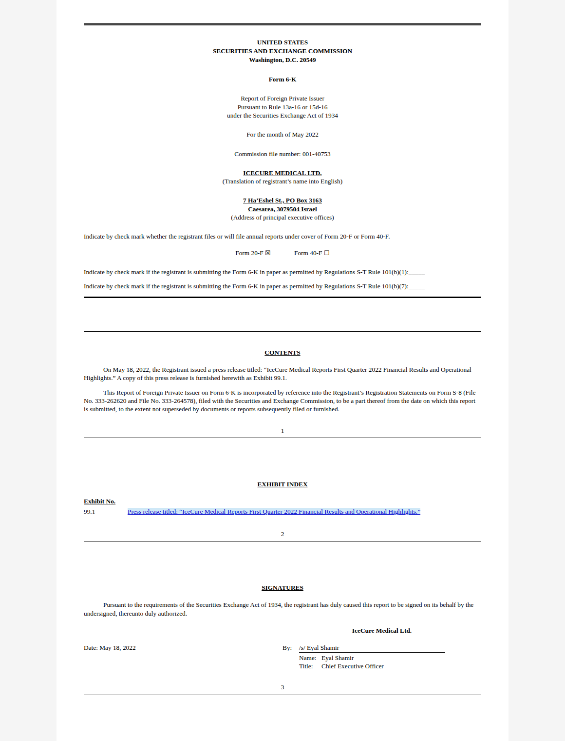UNITED STATES
SECURITIES AND EXCHANGE COMMISSION
Washington, D.C. 20549
Form 6-K
Report of Foreign Private Issuer
Pursuant to Rule 13a-16 or 15d-16
under the Securities Exchange Act of 1934
For the month of May 2022
Commission file number: 001-40753
ICECURE MEDICAL LTD.
(Translation of registrant’s name into English)
7 Ha’Eshel St., PO Box 3163
Caesarea, 3079504 Israel
(Address of principal executive offices)
Indicate by check mark whether the registrant files or will file annual reports under cover of Form 20-F or Form 40-F.
Form 20-F ☒ Form 40-F ☐
Indicate by check mark if the registrant is submitting the Form 6-K in paper as permitted by Regulations S-T Rule 101(b)(1):_____
Indicate by check mark if the registrant is submitting the Form 6-K in paper as permitted by Regulations S-T Rule 101(b)(7):_____
CONTENTS
On May 18, 2022, the Registrant issued a press release titled: “IceCure Medical Reports First Quarter 2022 Financial Results and Operational Highlights.” A copy of this press release is furnished herewith as Exhibit 99.1.
This Report of Foreign Private Issuer on Form 6-K is incorporated by reference into the Registrant’s Registration Statements on Form S-8 (File No. 333-262620 and File No. 333-264578), filed with the Securities and Exchange Commission, to be a part thereof from the date on which this report is submitted, to the extent not superseded by documents or reports subsequently filed or furnished.
1
EXHIBIT INDEX
| Exhibit No. |
| --- |
| 99.1 | Press release titled: “IceCure Medical Reports First Quarter 2022 Financial Results and Operational Highlights.” |
2
SIGNATURES
Pursuant to the requirements of the Securities Exchange Act of 1934, the registrant has duly caused this report to be signed on its behalf by the undersigned, thereunto duly authorized.
| | IceCure Medical Ltd. |
| Date: May 18, 2022 | By: /s/ Eyal Shamir Name: Eyal Shamir Title: Chief Executive Officer |
3